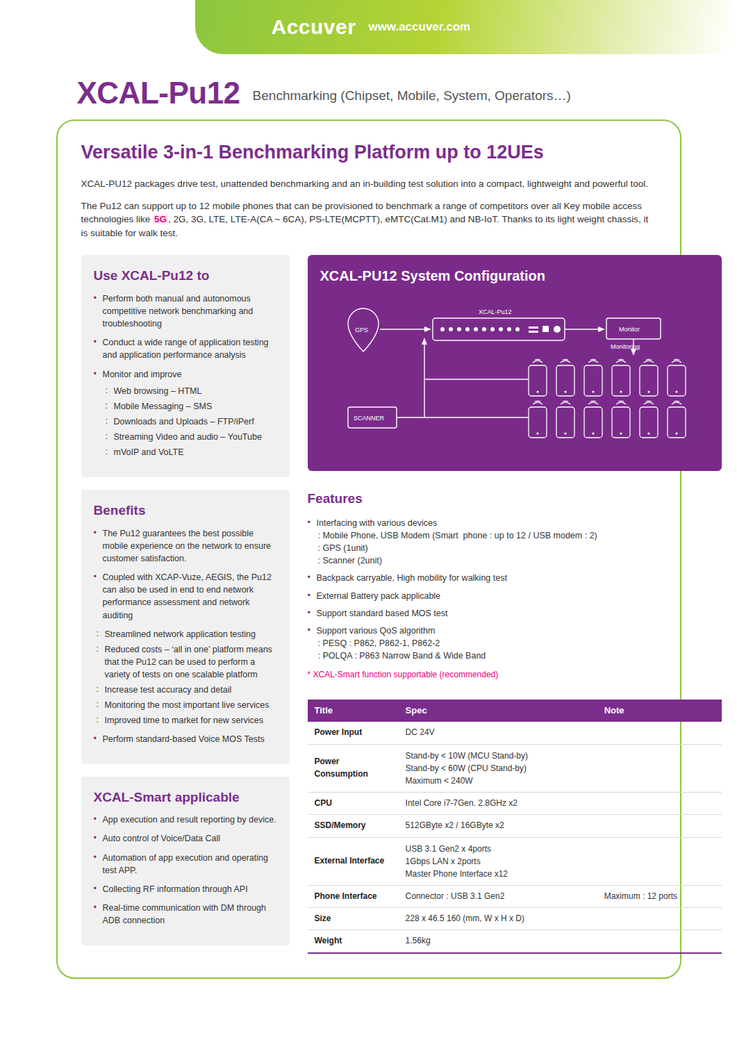Accuver www.accuver.com
XCAL-Pu12
Benchmarking (Chipset, Mobile, System, Operators…)
Versatile 3-in-1 Benchmarking Platform up to 12UEs
XCAL-PU12 packages drive test, unattended benchmarking and an in-building test solution into a compact, lightweight and powerful tool.
The Pu12 can support up to 12 mobile phones that can be provisioned to benchmark a range of competitors over all Key mobile access technologies like 5G, 2G, 3G, LTE, LTE-A(CA ~ 6CA), PS-LTE(MCPTT), eMTC(Cat.M1) and NB-IoT. Thanks to its light weight chassis, it is suitable for walk test.
Use XCAL-Pu12 to
Perform both manual and autonomous competitive network benchmarking and troubleshooting
Conduct a wide range of application testing and application performance analysis
Monitor and improve
Web browsing – HTML
Mobile Messaging – SMS
Downloads and Uploads – FTP/iPerf
Streaming Video and audio – YouTube
mVoIP and VoLTE
Benefits
The Pu12 guarantees the best possible mobile experience on the network to ensure customer satisfaction.
Coupled with XCAP-Vuze, AEGIS, the Pu12 can also be used in end to end network performance assessment and network auditing
Streamlined network application testing
Reduced costs – ‘all in one’ platform means that the Pu12 can be used to perform a variety of tests on one scalable platform
Increase test accuracy and detail
Monitoring the most important live services
Improved time to market for new services
Perform standard-based Voice MOS Tests
XCAL-Smart applicable
App execution and result reporting by device.
Auto control of Voice/Data Call
Automation of app execution and operating test APP.
Collecting RF information through API
Real-time communication with DM through ADB connection
XCAL-PU12 System Configuration
GPS SCANNER Monitor Monitoring XCAL-Pu12
Features
Interfacing with various devices
: Mobile Phone, USB Modem (Smart phone : up to 12 / USB modem : 2)
: GPS (1unit)
: Scanner (2unit)
Backpack carryable, High mobility for walking test
External Battery pack applicable
Support standard based MOS test
Support various QoS algorithm
: PESQ : P862, P862-1, P862-2
: POLQA : P863 Narrow Band & Wide Band
* XCAL-Smart function supportable (recommended)
| Title | Spec | Note |
| --- | --- | --- |
| Power Input | DC 24V | |
| Power Consumption | Stand-by < 10W (MCU Stand-by) Stand-by < 60W (CPU Stand-by) Maximum < 240W | |
| CPU | Intel Core i7-7Gen. 2.8GHz x2 | |
| SSD/Memory | 512GByte x2 / 16GByte x2 | |
| External Interface | USB 3.1 Gen2 x 4ports 1Gbps LAN x 2ports Master Phone Interface x12 | |
| Phone Interface | Connector : USB 3.1 Gen2 | Maximum : 12 ports |
| Size | 228 x 46.5 160 (mm, W x H x D) | |
| Weight | 1.56kg | |